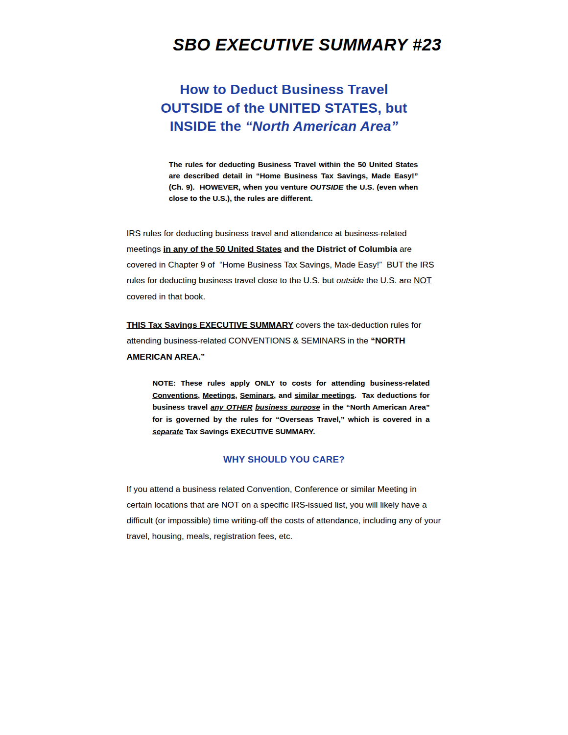SBO EXECUTIVE SUMMARY #23
How to Deduct Business Travel
OUTSIDE of the UNITED STATES, but
INSIDE the “North American Area”
The rules for deducting Business Travel within the 50 United States are described detail in “Home Business Tax Savings, Made Easy!” (Ch. 9). HOWEVER, when you venture OUTSIDE the U.S. (even when close to the U.S.), the rules are different.
IRS rules for deducting business travel and attendance at business-related meetings in any of the 50 United States and the District of Columbia are covered in Chapter 9 of “Home Business Tax Savings, Made Easy!” BUT the IRS rules for deducting business travel close to the U.S. but outside the U.S. are NOT covered in that book.
THIS Tax Savings EXECUTIVE SUMMARY covers the tax-deduction rules for attending business-related CONVENTIONS & SEMINARS in the “NORTH AMERICAN AREA.”
NOTE: These rules apply ONLY to costs for attending business-related Conventions, Meetings, Seminars, and similar meetings. Tax deductions for business travel any OTHER business purpose in the “North American Area” for is governed by the rules for “Overseas Travel,” which is covered in a separate Tax Savings EXECUTIVE SUMMARY.
WHY SHOULD YOU CARE?
If you attend a business related Convention, Conference or similar Meeting in certain locations that are NOT on a specific IRS-issued list, you will likely have a difficult (or impossible) time writing-off the costs of attendance, including any of your travel, housing, meals, registration fees, etc.